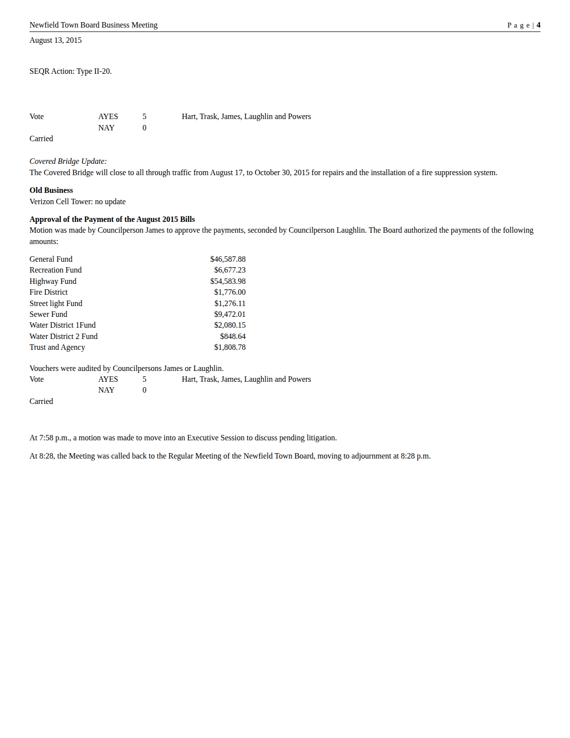Newfield Town Board Business Meeting P a g e | 4
August 13, 2015
SEQR Action: Type II-20.
| Vote | AYES | 5 | Hart, Trask, James, Laughlin and Powers |
| | NAY | 0 | |
Carried
Covered Bridge Update:
The Covered Bridge will close to all through traffic from August 17, to October 30, 2015 for repairs and the installation of a fire suppression system.
Old Business
Verizon Cell Tower: no update
Approval of the Payment of the August 2015 Bills
Motion was made by Councilperson James to approve the payments, seconded by Councilperson Laughlin. The Board authorized the payments of the following amounts:
| General Fund | $46,587.88 |
| Recreation Fund | $6,677.23 |
| Highway Fund | $54,583.98 |
| Fire District | $1,776.00 |
| Street light Fund | $1,276.11 |
| Sewer Fund | $9,472.01 |
| Water District 1Fund | $2,080.15 |
| Water District 2 Fund | $848.64 |
| Trust and Agency | $1,808.78 |
Vouchers were audited by Councilpersons James or Laughlin.
| Vote | AYES | 5 | Hart, Trask, James, Laughlin and Powers |
| | NAY | 0 | |
Carried
At 7:58 p.m., a motion was made to move into an Executive Session to discuss pending litigation.
At 8:28, the Meeting was called back to the Regular Meeting of the Newfield Town Board, moving to adjournment at 8:28 p.m.